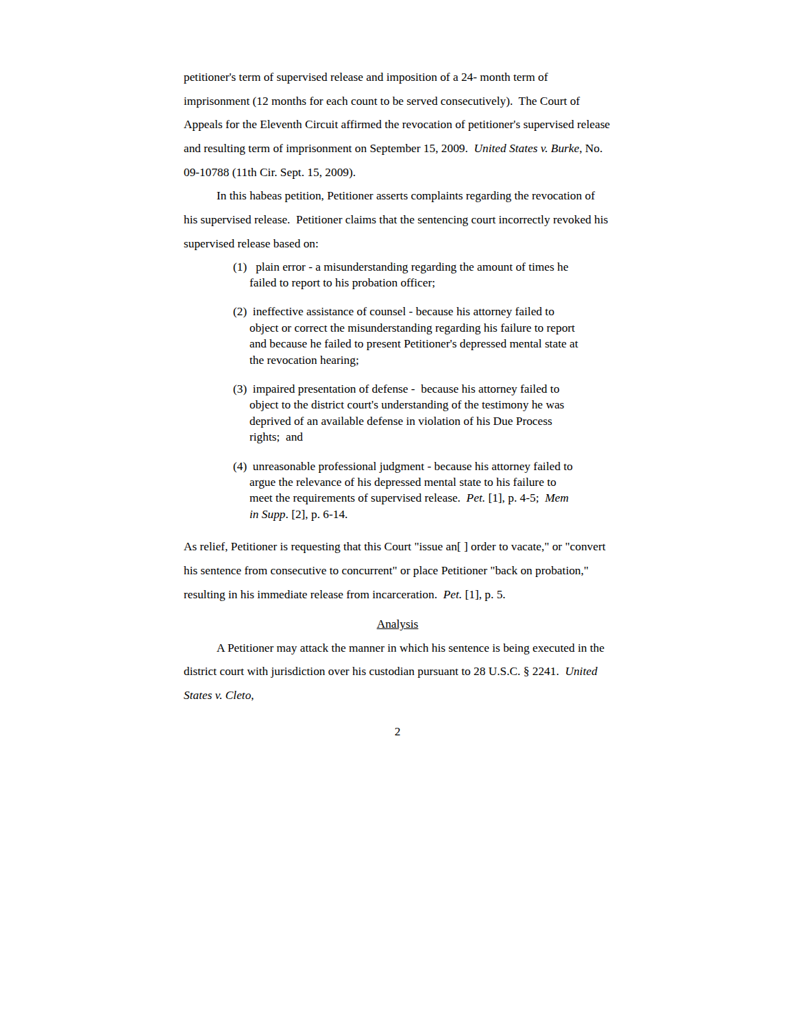petitioner's term of supervised release and imposition of a 24- month term of imprisonment (12 months for each count to be served consecutively). The Court of Appeals for the Eleventh Circuit affirmed the revocation of petitioner's supervised release and resulting term of imprisonment on September 15, 2009. United States v. Burke, No. 09-10788 (11th Cir. Sept. 15, 2009).
In this habeas petition, Petitioner asserts complaints regarding the revocation of his supervised release. Petitioner claims that the sentencing court incorrectly revoked his supervised release based on:
(1) plain error - a misunderstanding regarding the amount of times he failed to report to his probation officer;
(2) ineffective assistance of counsel - because his attorney failed to object or correct the misunderstanding regarding his failure to report and because he failed to present Petitioner's depressed mental state at the revocation hearing;
(3) impaired presentation of defense - because his attorney failed to object to the district court's understanding of the testimony he was deprived of an available defense in violation of his Due Process rights; and
(4) unreasonable professional judgment - because his attorney failed to argue the relevance of his depressed mental state to his failure to meet the requirements of supervised release. Pet. [1], p. 4-5; Mem in Supp. [2], p. 6-14.
As relief, Petitioner is requesting that this Court "issue an[ ] order to vacate," or "convert his sentence from consecutive to concurrent" or place Petitioner "back on probation," resulting in his immediate release from incarceration. Pet. [1], p. 5.
Analysis
A Petitioner may attack the manner in which his sentence is being executed in the district court with jurisdiction over his custodian pursuant to 28 U.S.C. § 2241. United States v. Cleto,
2